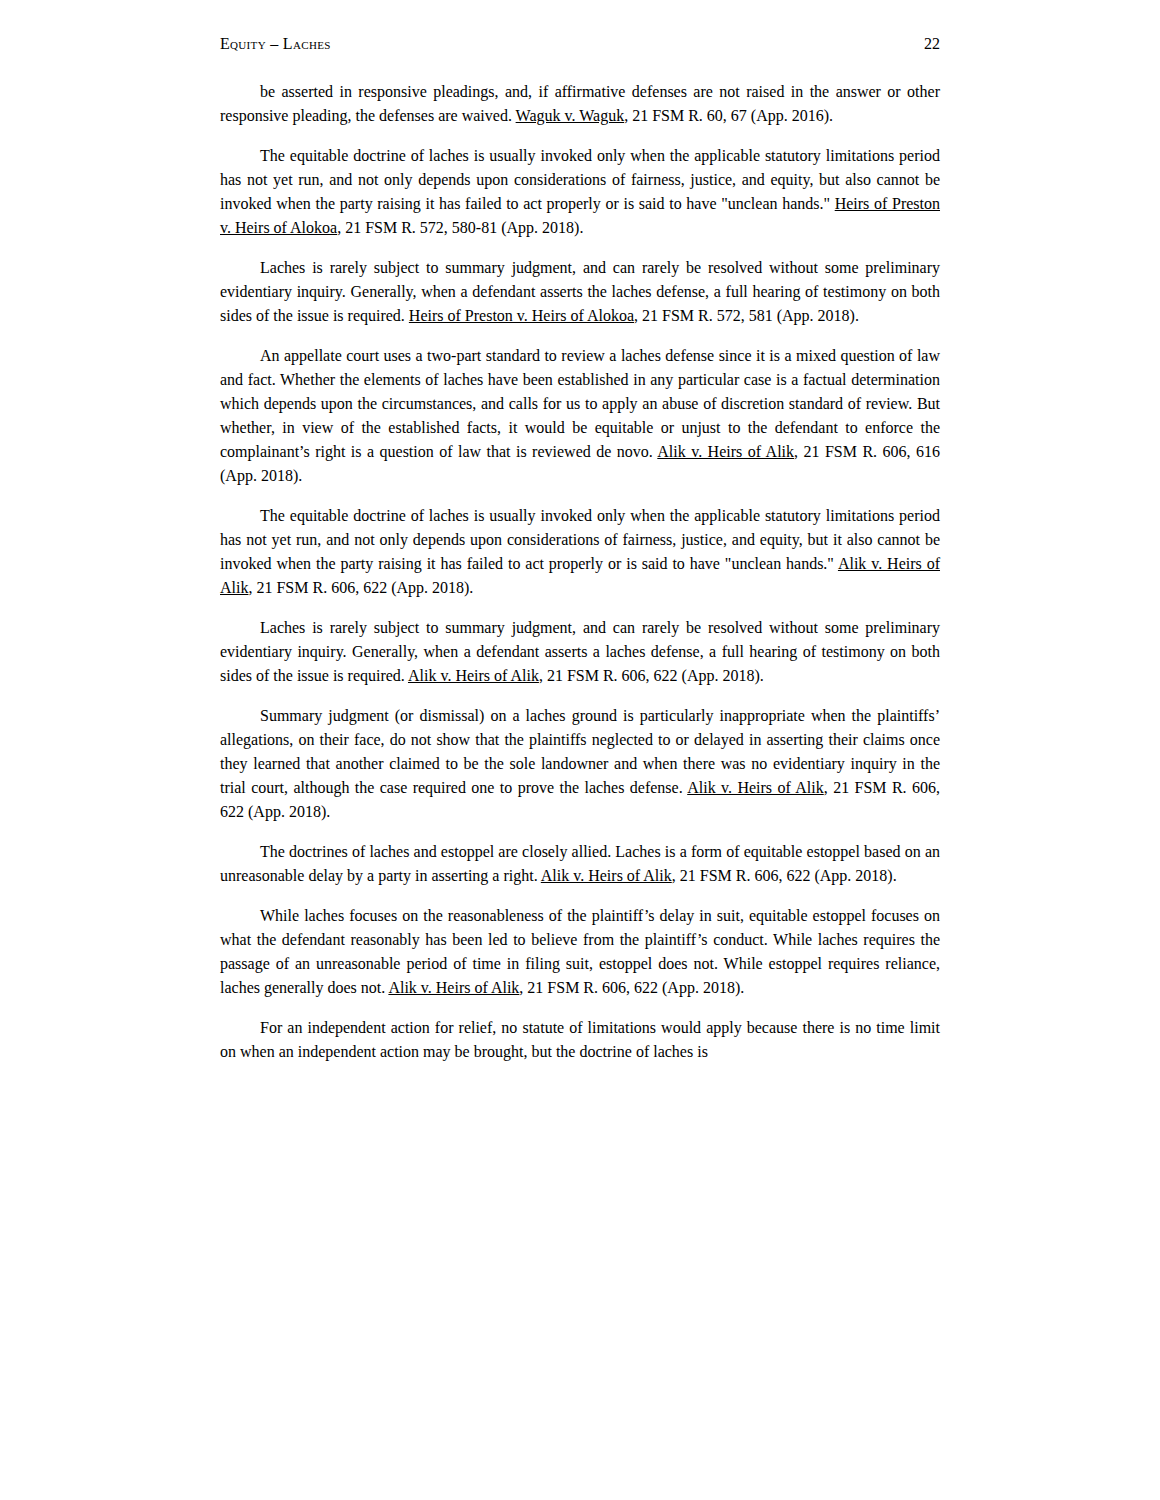Equity – Laches 22
be asserted in responsive pleadings, and, if affirmative defenses are not raised in the answer or other responsive pleading, the defenses are waived. Waguk v. Waguk, 21 FSM R. 60, 67 (App. 2016).
The equitable doctrine of laches is usually invoked only when the applicable statutory limitations period has not yet run, and not only depends upon considerations of fairness, justice, and equity, but also cannot be invoked when the party raising it has failed to act properly or is said to have "unclean hands." Heirs of Preston v. Heirs of Alokoa, 21 FSM R. 572, 580-81 (App. 2018).
Laches is rarely subject to summary judgment, and can rarely be resolved without some preliminary evidentiary inquiry. Generally, when a defendant asserts the laches defense, a full hearing of testimony on both sides of the issue is required. Heirs of Preston v. Heirs of Alokoa, 21 FSM R. 572, 581 (App. 2018).
An appellate court uses a two-part standard to review a laches defense since it is a mixed question of law and fact. Whether the elements of laches have been established in any particular case is a factual determination which depends upon the circumstances, and calls for us to apply an abuse of discretion standard of review. But whether, in view of the established facts, it would be equitable or unjust to the defendant to enforce the complainant’s right is a question of law that is reviewed de novo. Alik v. Heirs of Alik, 21 FSM R. 606, 616 (App. 2018).
The equitable doctrine of laches is usually invoked only when the applicable statutory limitations period has not yet run, and not only depends upon considerations of fairness, justice, and equity, but it also cannot be invoked when the party raising it has failed to act properly or is said to have "unclean hands." Alik v. Heirs of Alik, 21 FSM R. 606, 622 (App. 2018).
Laches is rarely subject to summary judgment, and can rarely be resolved without some preliminary evidentiary inquiry. Generally, when a defendant asserts a laches defense, a full hearing of testimony on both sides of the issue is required. Alik v. Heirs of Alik, 21 FSM R. 606, 622 (App. 2018).
Summary judgment (or dismissal) on a laches ground is particularly inappropriate when the plaintiffs’ allegations, on their face, do not show that the plaintiffs neglected to or delayed in asserting their claims once they learned that another claimed to be the sole landowner and when there was no evidentiary inquiry in the trial court, although the case required one to prove the laches defense. Alik v. Heirs of Alik, 21 FSM R. 606, 622 (App. 2018).
The doctrines of laches and estoppel are closely allied. Laches is a form of equitable estoppel based on an unreasonable delay by a party in asserting a right. Alik v. Heirs of Alik, 21 FSM R. 606, 622 (App. 2018).
While laches focuses on the reasonableness of the plaintiff’s delay in suit, equitable estoppel focuses on what the defendant reasonably has been led to believe from the plaintiff’s conduct. While laches requires the passage of an unreasonable period of time in filing suit, estoppel does not. While estoppel requires reliance, laches generally does not. Alik v. Heirs of Alik, 21 FSM R. 606, 622 (App. 2018).
For an independent action for relief, no statute of limitations would apply because there is no time limit on when an independent action may be brought, but the doctrine of laches is